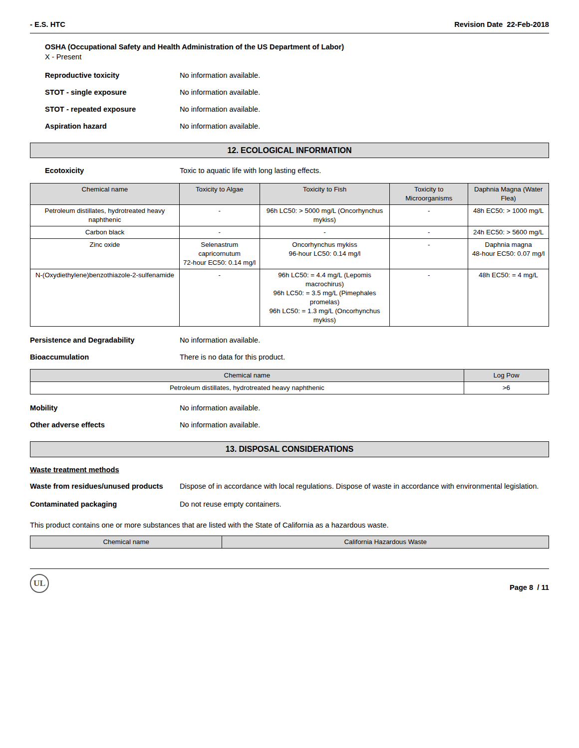- E.S. HTC Revision Date 22-Feb-2018
OSHA (Occupational Safety and Health Administration of the US Department of Labor)
X - Present
Reproductive toxicity
No information available.
STOT - single exposure
No information available.
STOT - repeated exposure
No information available.
Aspiration hazard
No information available.
12. ECOLOGICAL INFORMATION
Ecotoxicity
Toxic to aquatic life with long lasting effects.
| Chemical name | Toxicity to Algae | Toxicity to Fish | Toxicity to Microorganisms | Daphnia Magna (Water Flea) |
| --- | --- | --- | --- | --- |
| Petroleum distillates, hydrotreated heavy naphthenic | - | 96h LC50: > 5000 mg/L (Oncorhynchus mykiss) | - | 48h EC50: > 1000 mg/L |
| Carbon black | - | - | - | 24h EC50: > 5600 mg/L |
| Zinc oxide | Selenastrum capricornutum 72-hour EC50: 0.14 mg/l | Oncorhynchus mykiss 96-hour LC50: 0.14 mg/l | - | Daphnia magna 48-hour EC50: 0.07 mg/l |
| N-(Oxydiethylene)benzothiazole-2-sulfenamide | - | 96h LC50: = 4.4 mg/L (Lepomis macrochirus) 96h LC50: = 3.5 mg/L (Pimephales promelas) 96h LC50: = 1.3 mg/L (Oncorhynchus mykiss) | - | 48h EC50: = 4 mg/L |
Persistence and Degradability
No information available.
Bioaccumulation
There is no data for this product.
| Chemical name | Log Pow |
| --- | --- |
| Petroleum distillates, hydrotreated heavy naphthenic | >6 |
Mobility
No information available.
Other adverse effects
No information available.
13. DISPOSAL CONSIDERATIONS
Waste treatment methods
Waste from residues/unused products
Dispose of in accordance with local regulations. Dispose of waste in accordance with environmental legislation.
Contaminated packaging
Do not reuse empty containers.
This product contains one or more substances that are listed with the State of California as a hazardous waste.
| Chemical name | California Hazardous Waste |
| --- | --- |
UL
Page 8 / 11